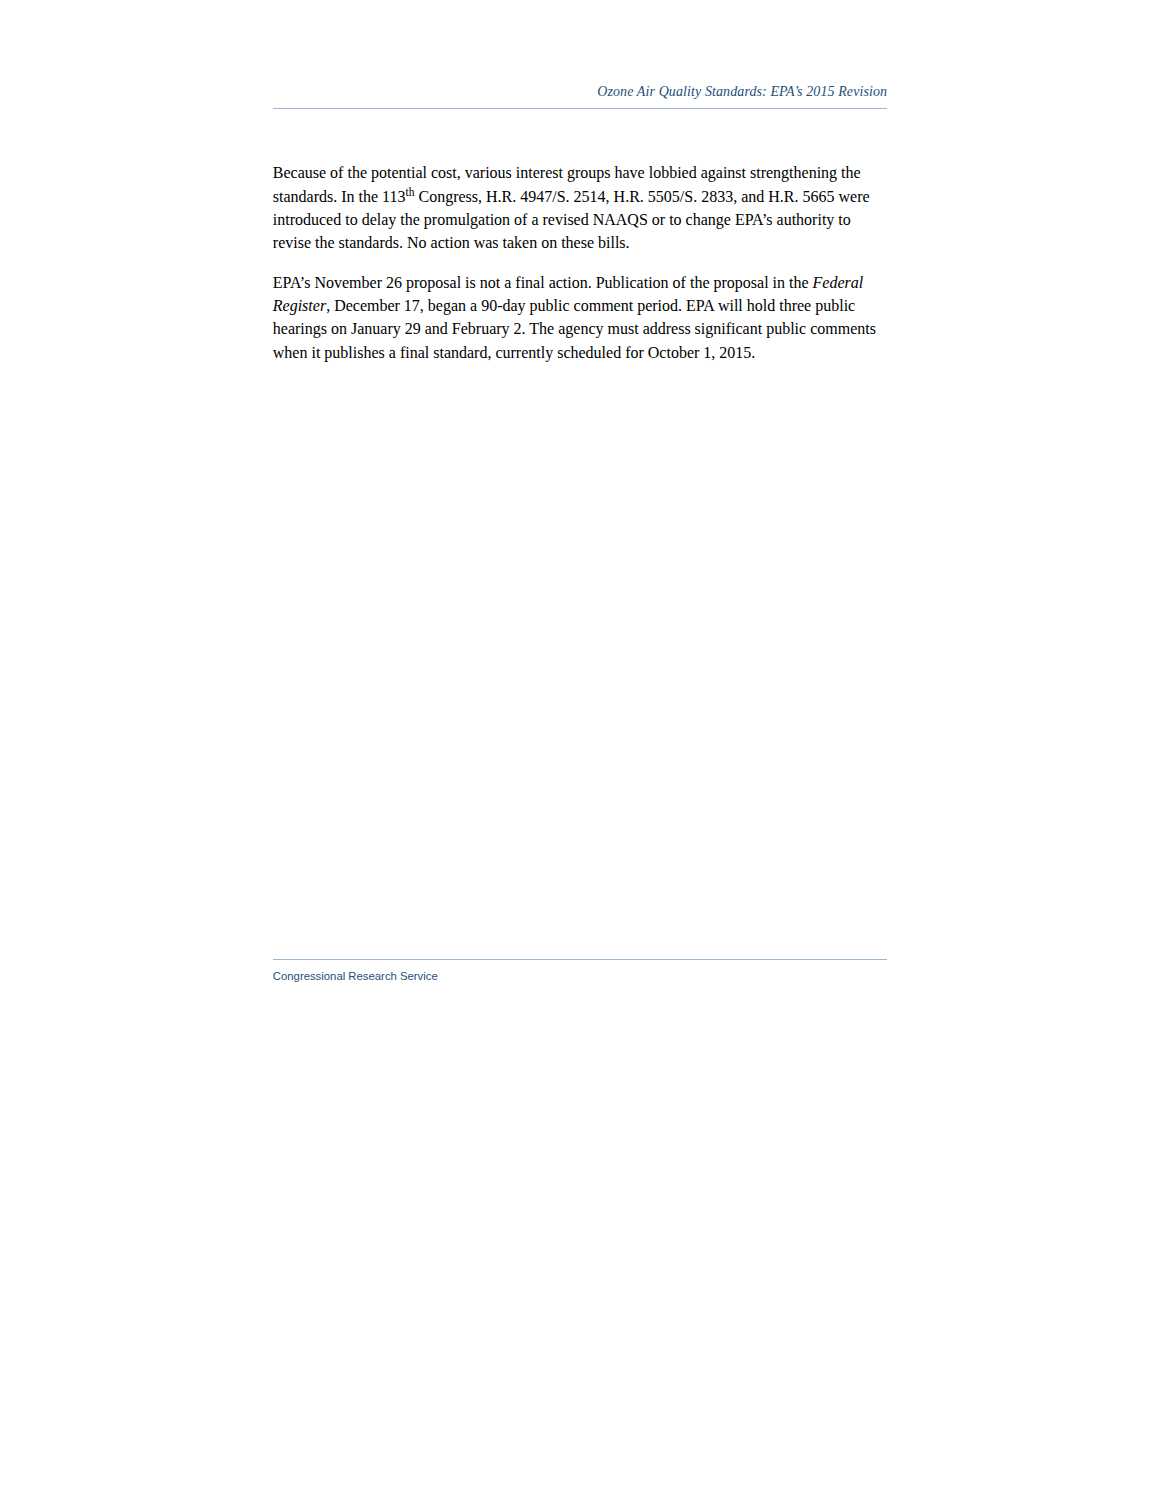Ozone Air Quality Standards: EPA’s 2015 Revision
Because of the potential cost, various interest groups have lobbied against strengthening the standards. In the 113th Congress, H.R. 4947/S. 2514, H.R. 5505/S. 2833, and H.R. 5665 were introduced to delay the promulgation of a revised NAAQS or to change EPA’s authority to revise the standards. No action was taken on these bills.
EPA’s November 26 proposal is not a final action. Publication of the proposal in the Federal Register, December 17, began a 90-day public comment period. EPA will hold three public hearings on January 29 and February 2. The agency must address significant public comments when it publishes a final standard, currently scheduled for October 1, 2015.
Congressional Research Service